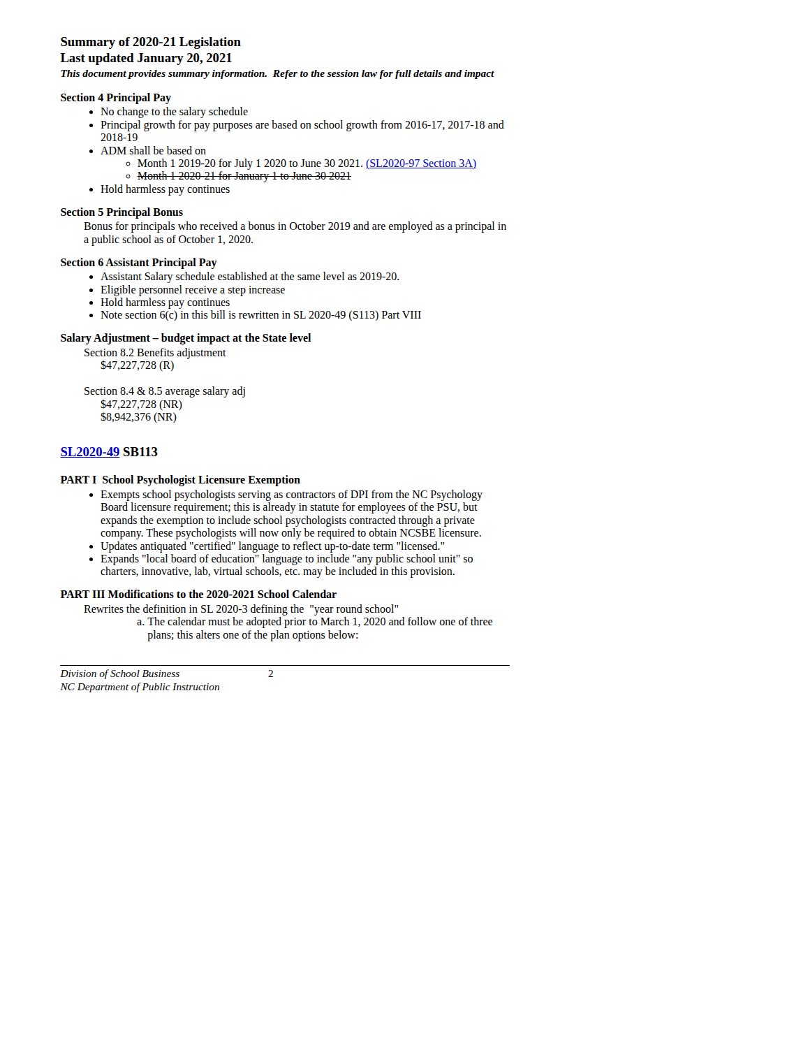Summary of 2020-21 Legislation
Last updated January 20, 2021
This document provides summary information. Refer to the session law for full details and impact
Section 4 Principal Pay
No change to the salary schedule
Principal growth for pay purposes are based on school growth from 2016-17, 2017-18 and 2018-19
ADM shall be based on
Month 1 2019-20 for July 1 2020 to June 30 2021. (SL2020-97 Section 3A)
Month 1 2020-21 for January 1 to June 30 2021
Hold harmless pay continues
Section 5 Principal Bonus
Bonus for principals who received a bonus in October 2019 and are employed as a principal in a public school as of October 1, 2020.
Section 6 Assistant Principal Pay
Assistant Salary schedule established at the same level as 2019-20.
Eligible personnel receive a step increase
Hold harmless pay continues
Note section 6(c) in this bill is rewritten in SL 2020-49 (S113) Part VIII
Salary Adjustment – budget impact at the State level
Section 8.2 Benefits adjustment
$47,227,728 (R)
Section 8.4 & 8.5 average salary adj
$47,227,728 (NR)
$8,942,376 (NR)
SL2020-49 SB113
PART I School Psychologist Licensure Exemption
Exempts school psychologists serving as contractors of DPI from the NC Psychology Board licensure requirement; this is already in statute for employees of the PSU, but expands the exemption to include school psychologists contracted through a private company. These psychologists will now only be required to obtain NCSBE licensure.
Updates antiquated "certified" language to reflect up-to-date term "licensed."
Expands "local board of education" language to include "any public school unit" so charters, innovative, lab, virtual schools, etc. may be included in this provision.
PART III Modifications to the 2020-2021 School Calendar
Rewrites the definition in SL 2020-3 defining the "year round school"
The calendar must be adopted prior to March 1, 2020 and follow one of three plans; this alters one of the plan options below:
2
Division of School Business
NC Department of Public Instruction